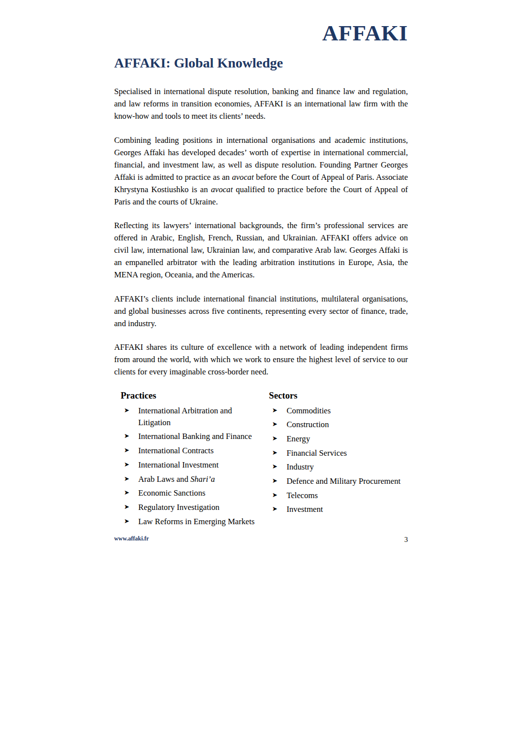AFFAKI
AFFAKI: Global Knowledge
Specialised in international dispute resolution, banking and finance law and regulation, and law reforms in transition economies, AFFAKI is an international law firm with the know-how and tools to meet its clients’ needs.
Combining leading positions in international organisations and academic institutions, Georges Affaki has developed decades’ worth of expertise in international commercial, financial, and investment law, as well as dispute resolution. Founding Partner Georges Affaki is admitted to practice as an avocat before the Court of Appeal of Paris. Associate Khrystyna Kostiushko is an avocat qualified to practice before the Court of Appeal of Paris and the courts of Ukraine.
Reflecting its lawyers’ international backgrounds, the firm’s professional services are offered in Arabic, English, French, Russian, and Ukrainian. AFFAKI offers advice on civil law, international law, Ukrainian law, and comparative Arab law. Georges Affaki is an empanelled arbitrator with the leading arbitration institutions in Europe, Asia, the MENA region, Oceania, and the Americas.
AFFAKI’s clients include international financial institutions, multilateral organisations, and global businesses across five continents, representing every sector of finance, trade, and industry.
AFFAKI shares its culture of excellence with a network of leading independent firms from around the world, with which we work to ensure the highest level of service to our clients for every imaginable cross-border need.
Practices
International Arbitration and Litigation
International Banking and Finance
International Contracts
International Investment
Arab Laws and Shari’a
Economic Sanctions
Regulatory Investigation
Law Reforms in Emerging Markets
Sectors
Commodities
Construction
Energy
Financial Services
Industry
Defence and Military Procurement
Telecoms
Investment
www.affaki.fr 3